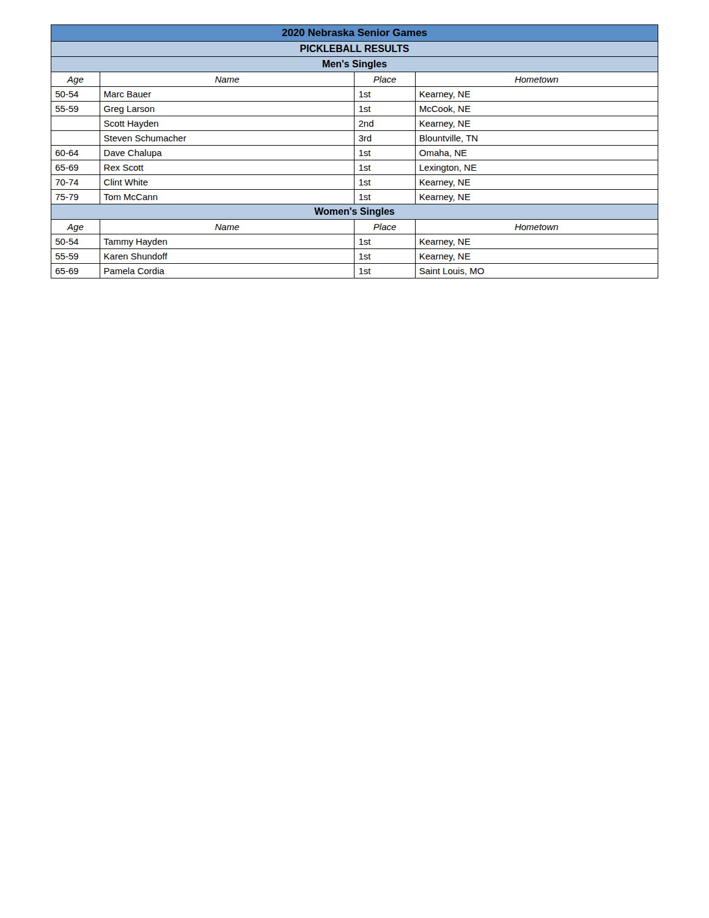| 2020 Nebraska Senior Games |
| PICKLEBALL RESULTS |
| Men's Singles |
| Age | Name | Place | Hometown |
| 50-54 | Marc Bauer | 1st | Kearney, NE |
| 55-59 | Greg Larson | 1st | McCook, NE |
| | Scott Hayden | 2nd | Kearney, NE |
| | Steven Schumacher | 3rd | Blountville, TN |
| 60-64 | Dave Chalupa | 1st | Omaha, NE |
| 65-69 | Rex Scott | 1st | Lexington, NE |
| 70-74 | Clint White | 1st | Kearney, NE |
| 75-79 | Tom McCann | 1st | Kearney, NE |
| Women's Singles |
| Age | Name | Place | Hometown |
| 50-54 | Tammy Hayden | 1st | Kearney, NE |
| 55-59 | Karen Shundoff | 1st | Kearney, NE |
| 65-69 | Pamela Cordia | 1st | Saint Louis, MO |